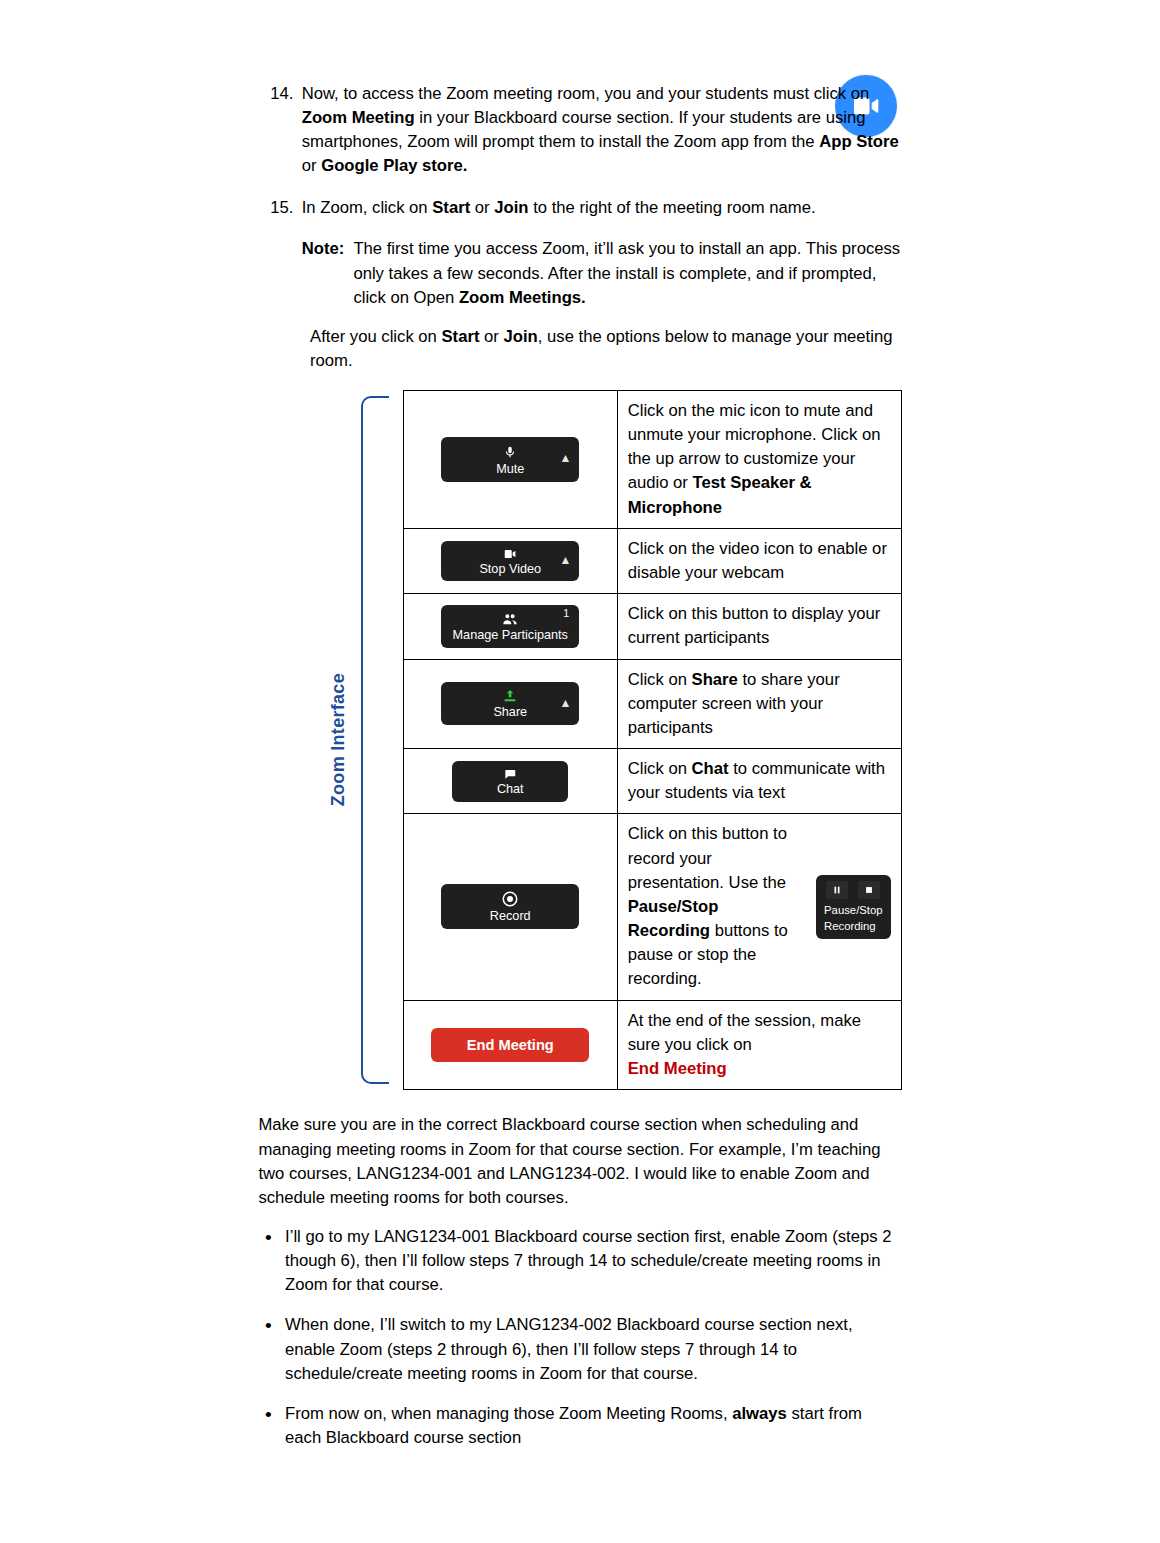14. Now, to access the Zoom meeting room, you and your students must click on Zoom Meeting in your Blackboard course section. If your students are using smartphones, Zoom will prompt them to install the Zoom app from the App Store or Google Play store.
15. In Zoom, click on Start or Join to the right of the meeting room name.
Note: The first time you access Zoom, it’ll ask you to install an app. This process only takes a few seconds. After the install is complete, and if prompted, click on Open Zoom Meetings.
After you click on Start or Join, use the options below to manage your meeting room.
Zoom Interface
| Mute ▲ | Click on the mic icon to mute and unmute your microphone. Click on the up arrow to customize your audio or Test Speaker & Microphone |
| Stop Video ▲ | Click on the video icon to enable or disable your webcam |
| 1 Manage Participants | Click on this button to display your current participants |
| Share ▲ | Click on Share to share your computer screen with your participants |
| Chat | Click on Chat to communicate with your students via text |
| Record | Click on this button to record your presentation. Use the Pause/Stop Recording buttons to pause or stop the recording. Pause/Stop Recording |
| End Meeting | At the end of the session, make sure you click on End Meeting |
Make sure you are in the correct Blackboard course section when scheduling and managing meeting rooms in Zoom for that course section. For example, I’m teaching two courses, LANG1234-001 and LANG1234-002. I would like to enable Zoom and schedule meeting rooms for both courses.
I’ll go to my LANG1234-001 Blackboard course section first, enable Zoom (steps 2 though 6), then I’ll follow steps 7 through 14 to schedule/create meeting rooms in Zoom for that course.
When done, I’ll switch to my LANG1234-002 Blackboard course section next, enable Zoom (steps 2 through 6), then I’ll follow steps 7 through 14 to schedule/create meeting rooms in Zoom for that course.
From now on, when managing those Zoom Meeting Rooms, always start from each Blackboard course section